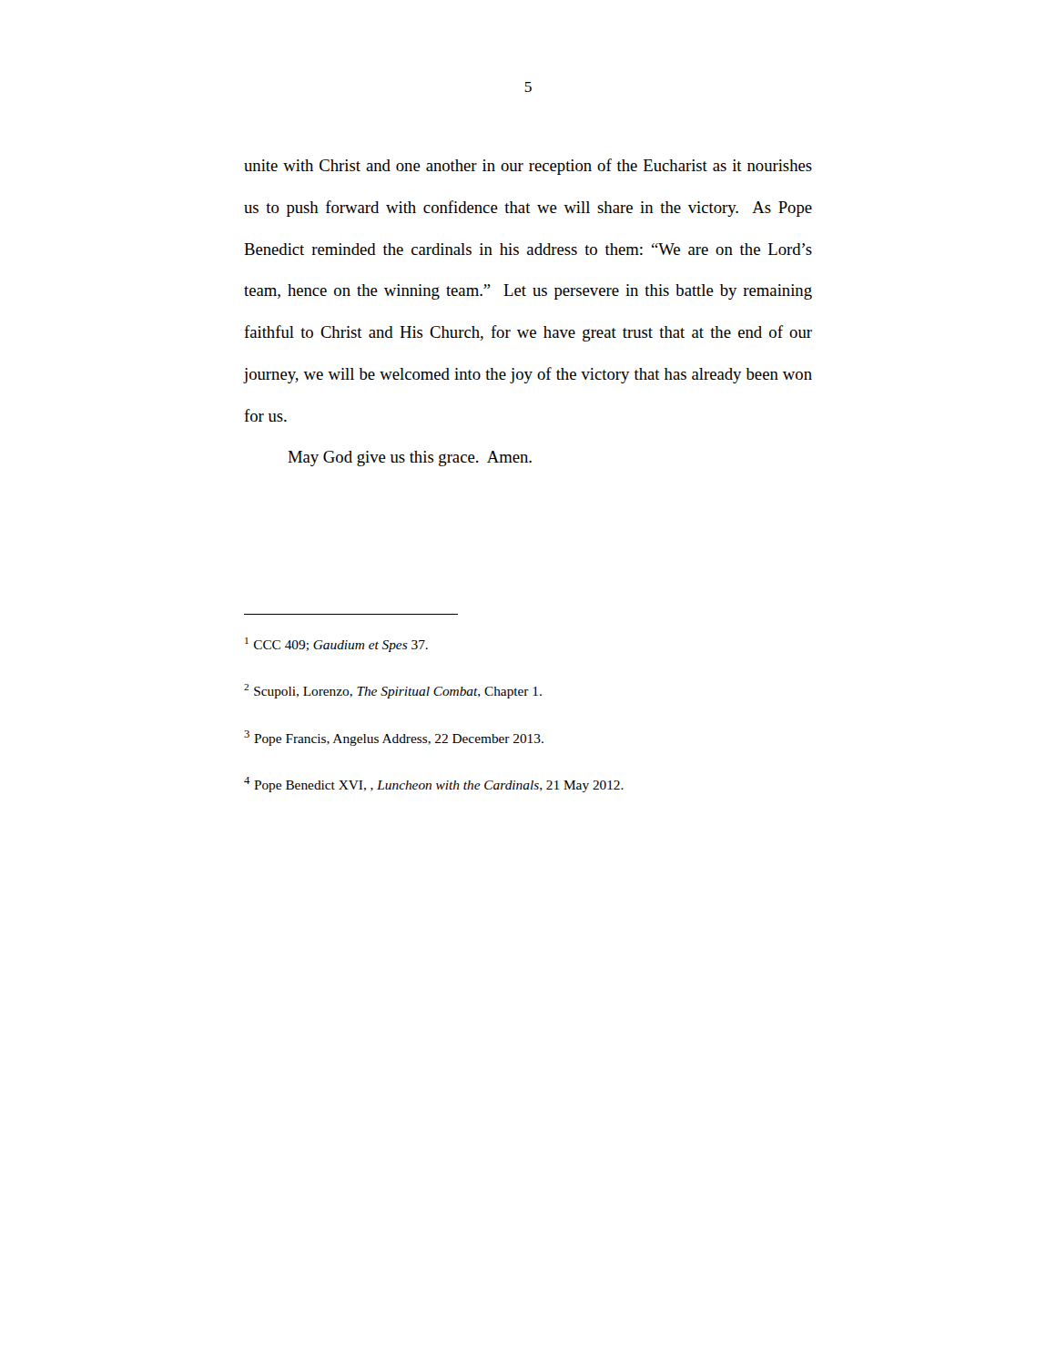5
unite with Christ and one another in our reception of the Eucharist as it nourishes us to push forward with confidence that we will share in the victory. As Pope Benedict reminded the cardinals in his address to them: “We are on the Lord’s team, hence on the winning team.” Let us persevere in this battle by remaining faithful to Christ and His Church, for we have great trust that at the end of our journey, we will be welcomed into the joy of the victory that has already been won for us.
May God give us this grace. Amen.
1 CCC 409; Gaudium et Spes 37.
2 Scupoli, Lorenzo, The Spiritual Combat, Chapter 1.
3 Pope Francis, Angelus Address, 22 December 2013.
4 Pope Benedict XVI, , Luncheon with the Cardinals, 21 May 2012.